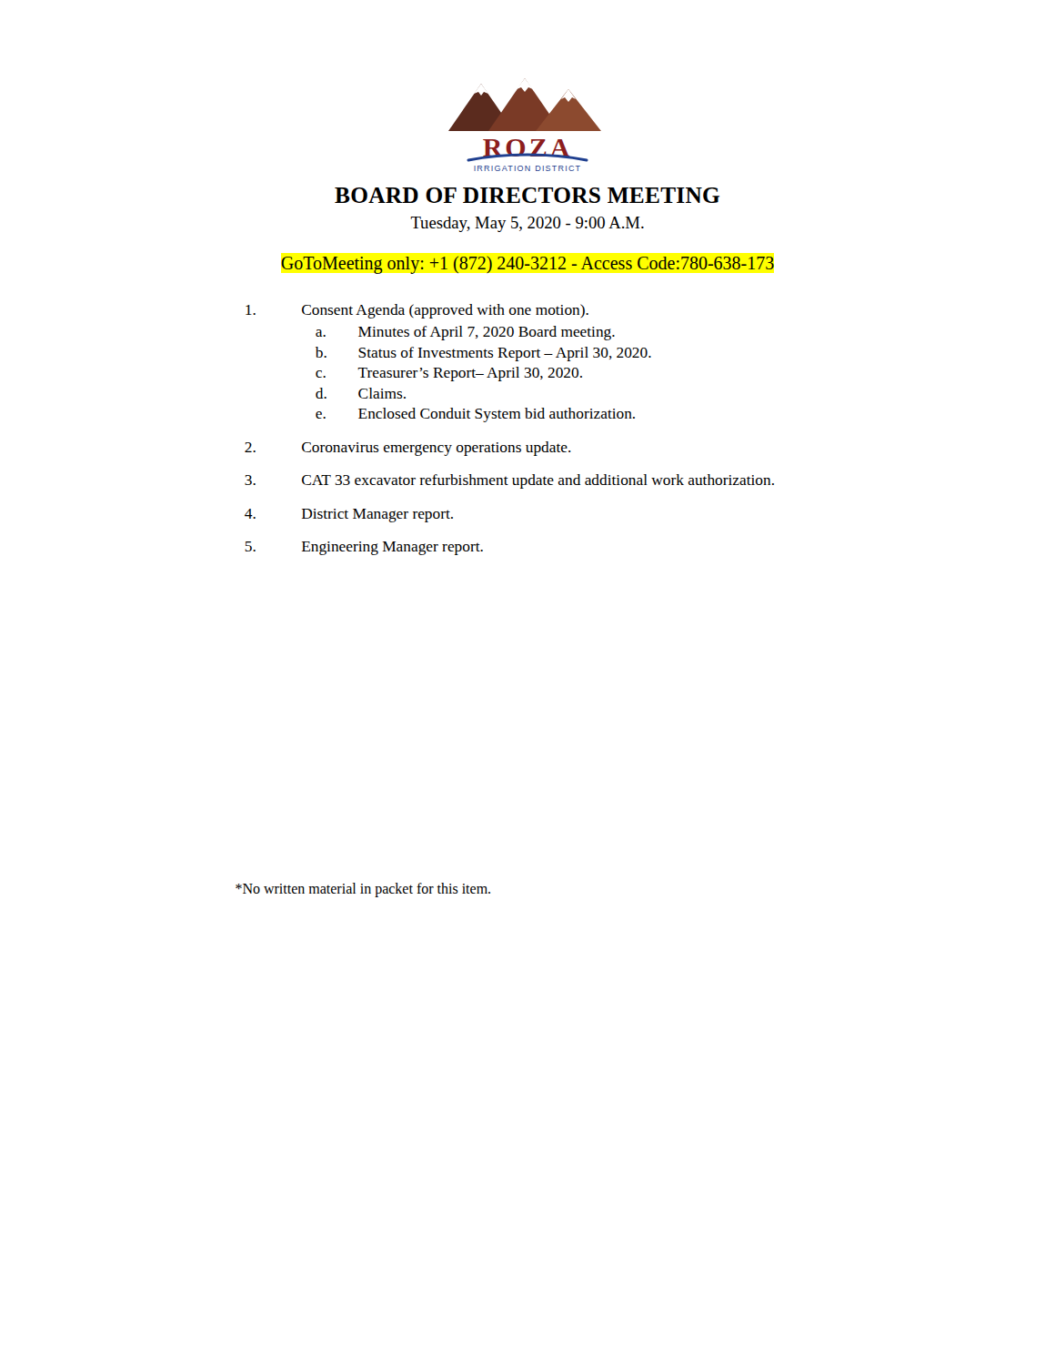Roza Irrigation District logo: stylized mountains above the word ROZA ROZA IRRIGATION DISTRICT
BOARD OF DIRECTORS MEETING
Tuesday, May 5, 2020 - 9:00 A.M.
GoToMeeting only: +1 (872) 240-3212 - Access Code:780-638-173
Consent Agenda (approved with one motion).
Minutes of April 7, 2020 Board meeting.
Status of Investments Report – April 30, 2020.
Treasurer’s Report– April 30, 2020.
Claims.
Enclosed Conduit System bid authorization.
Coronavirus emergency operations update.
CAT 33 excavator refurbishment update and additional work authorization.
District Manager report.
Engineering Manager report.
*No written material in packet for this item.